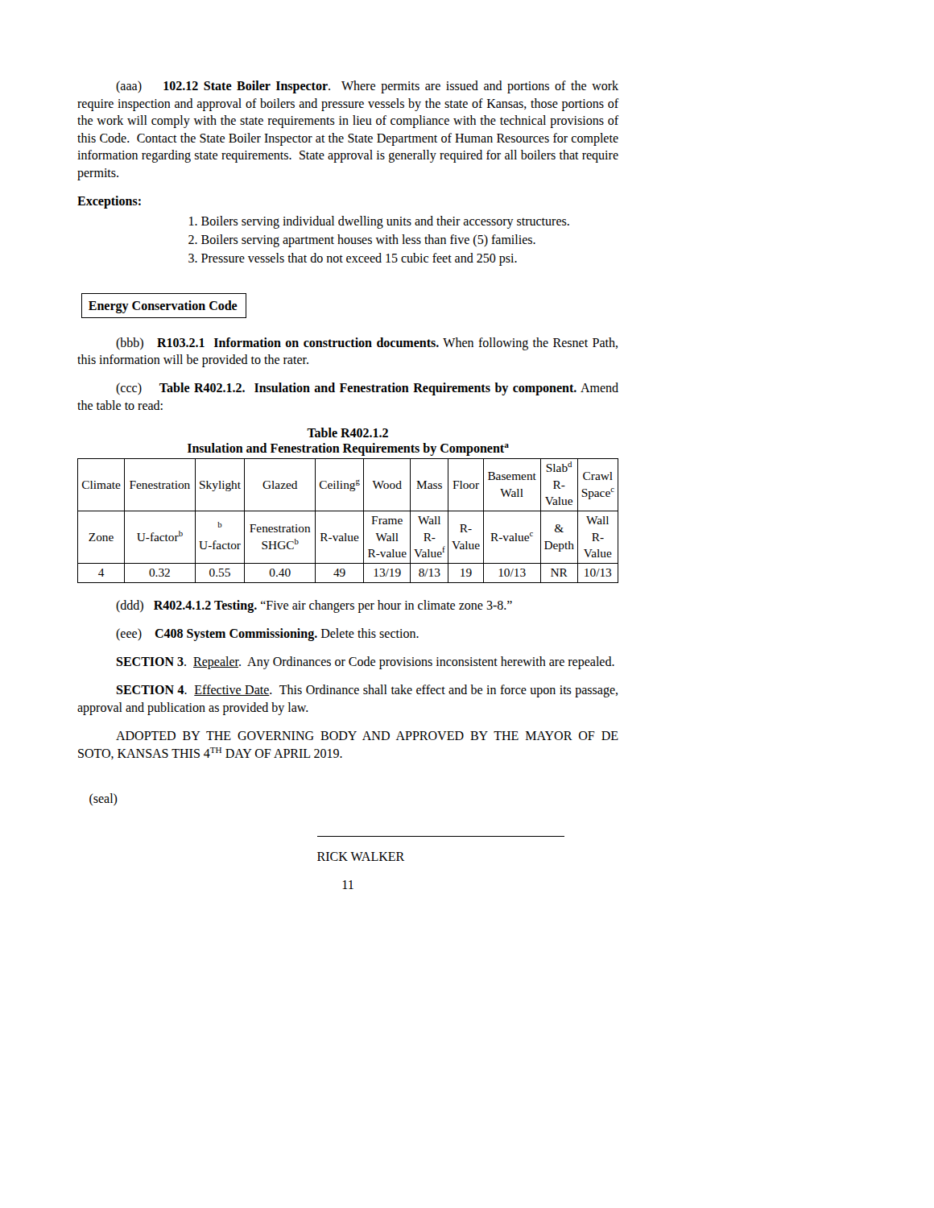(aaa) 102.12 State Boiler Inspector. Where permits are issued and portions of the work require inspection and approval of boilers and pressure vessels by the state of Kansas, those portions of the work will comply with the state requirements in lieu of compliance with the technical provisions of this Code. Contact the State Boiler Inspector at the State Department of Human Resources for complete information regarding state requirements. State approval is generally required for all boilers that require permits.
Exceptions:
Boilers serving individual dwelling units and their accessory structures.
Boilers serving apartment houses with less than five (5) families.
Pressure vessels that do not exceed 15 cubic feet and 250 psi.
Energy Conservation Code
(bbb) R103.2.1 Information on construction documents. When following the Resnet Path, this information will be provided to the rater.
(ccc) Table R402.1.2. Insulation and Fenestration Requirements by component. Amend the table to read:
Table R402.1.2
Insulation and Fenestration Requirements by Componenta
| Climate | Fenestration | Skylight | Glazed | Ceiling g | Wood | Mass | Floor | Basement Wall | Slab d R- Value | Crawl Space c |
| Zone | U-factor b | b U-factor | Fenestration SHGC b | R-value | Frame Wall R-value | Wall R- Value f | R- Value | R-value c | & Depth | Wall R- Value |
| 4 | 0.32 | 0.55 | 0.40 | 49 | 13/19 | 8/13 | 19 | 10/13 | NR | 10/13 |
(ddd) R402.4.1.2 Testing. “Five air changers per hour in climate zone 3-8.”
(eee) C408 System Commissioning. Delete this section.
SECTION 3. Repealer. Any Ordinances or Code provisions inconsistent herewith are repealed.
SECTION 4. Effective Date. This Ordinance shall take effect and be in force upon its passage, approval and publication as provided by law.
ADOPTED BY THE GOVERNING BODY AND APPROVED BY THE MAYOR OF DE SOTO, KANSAS THIS 4TH DAY OF APRIL 2019.
(seal)
RICK WALKER
11